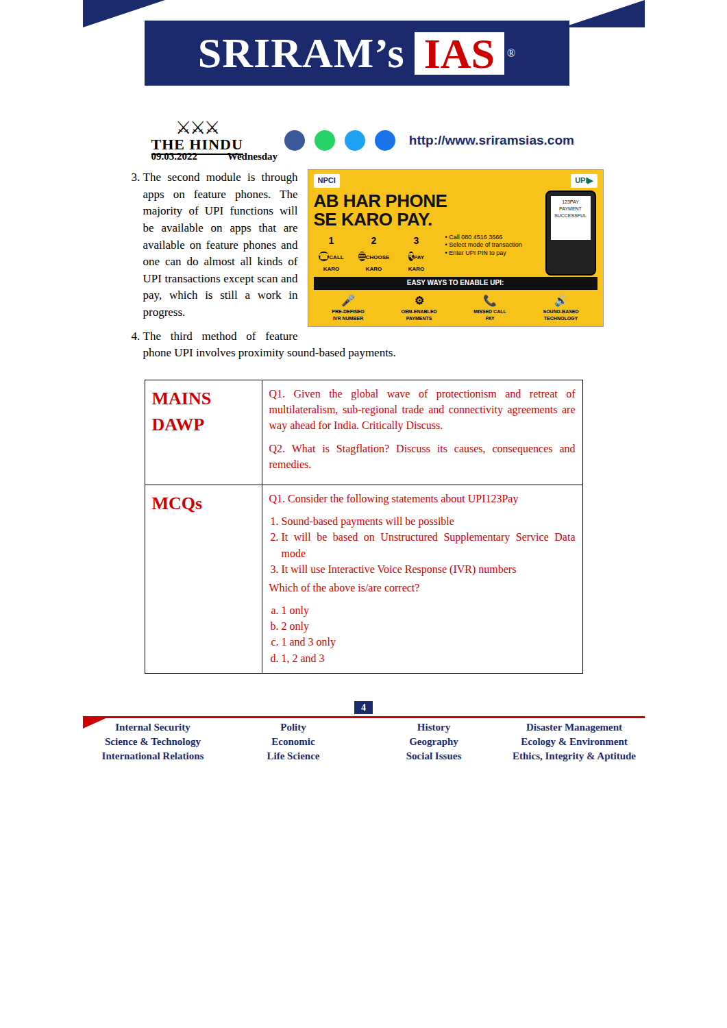SRIRAM’s IAS®
⚔⚔⚔
THE HINDU
http://www.sriramsias.com
09.03.2022 Wednesday
NPCI UPI▶
123PAY
PAYMENT
SUCCESSFUL
AB HAR PHONE
SE KARO PAY.
1☎CALL
KARO
2☰CHOOSE
KARO
3₹PAY
KARO
• Call 080 4516 3666
• Select mode of transaction
• Enter UPI PIN to pay
EASY WAYS TO ENABLE UPI:
🎤PRE-DEFINED
IVR NUMBER
⚙OEM-ENABLED
PAYMENTS
📞MISSED CALL
PAY
🔊SOUND-BASED
TECHNOLOGY
The second module is through apps on feature phones. The majority of UPI functions will be available on apps that are available on feature phones and one can do almost all kinds of UPI transactions except scan and pay, which is still a work in progress.
The third method of feature phone UPI involves proximity sound-based payments.
| MAINS DAWP | Q1. Given the global wave of protectionism and retreat of multilateralism, sub-regional trade and connectivity agreements are way ahead for India. Critically Discuss. Q2. What is Stagflation? Discuss its causes, consequences and remedies. |
| MCQs | Q1. Consider the following statements about UPI123Pay Sound-based payments will be possible It will be based on Unstructured Supplementary Service Data mode It will use Interactive Voice Response (IVR) numbers Which of the above is/are correct? 1 only 2 only 1 and 3 only 1, 2 and 3 |
4
Internal Security
Polity
History
Disaster Management
Science & Technology
Economic
Geography
Ecology & Environment
International Relations
Life Science
Social Issues
Ethics, Integrity & Aptitude